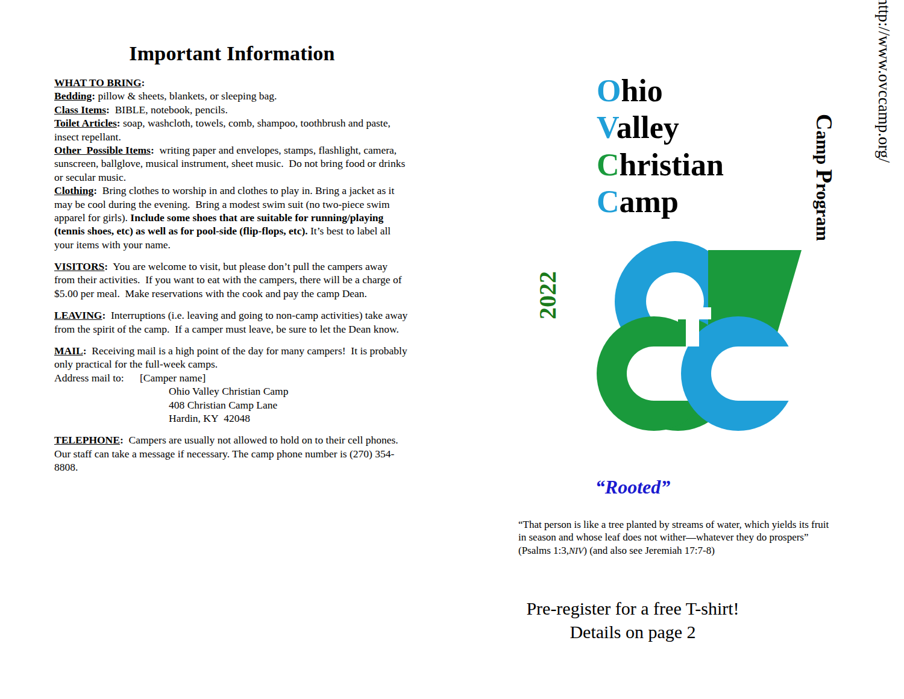Important Information
WHAT TO BRING:
Bedding: pillow & sheets, blankets, or sleeping bag.
Class Items: BIBLE, notebook, pencils.
Toilet Articles: soap, washcloth, towels, comb, shampoo, toothbrush and paste, insect repellant.
Other Possible Items: writing paper and envelopes, stamps, flashlight, camera, sunscreen, ballglove, musical instrument, sheet music. Do not bring food or drinks or secular music.
Clothing: Bring clothes to worship in and clothes to play in. Bring a jacket as it may be cool during the evening. Bring a modest swim suit (no two-piece swim apparel for girls). Include some shoes that are suitable for running/playing (tennis shoes, etc) as well as for pool-side (flip-flops, etc). It’s best to label all your items with your name.
VISITORS: You are welcome to visit, but please don’t pull the campers away from their activities. If you want to eat with the campers, there will be a charge of $5.00 per meal. Make reservations with the cook and pay the camp Dean.
LEAVING: Interruptions (i.e. leaving and going to non-camp activities) take away from the spirit of the camp. If a camper must leave, be sure to let the Dean know.
MAIL: Receiving mail is a high point of the day for many campers! It is probably only practical for the full-week camps.
Address mail to: [Camper name]
Ohio Valley Christian Camp 408 Christian Camp Lane Hardin, KY 42048
TELEPHONE: Campers are usually not allowed to hold on to their cell phones. Our staff can take a message if necessary. The camp phone number is (270) 354-8808.
CAMP WEBSITE: http://www.ovccamp.org/
Camp Program
2022
Ohio
Valley
Christian
Camp
“Rooted”
“That person is like a tree planted by streams of water, which yields its fruit in season and whose leaf does not wither—whatever they do prospers” (Psalms 1:3,NIV) (and also see Jeremiah 17:7-8)
Pre-register for a free T-shirt!
Details on page 2